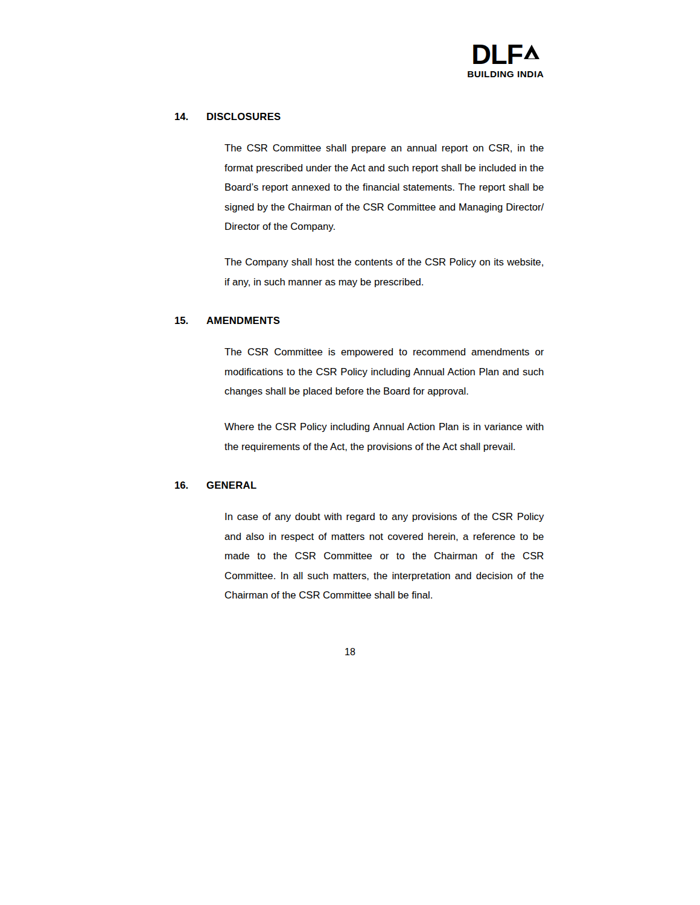DLF
BUILDING INDIA
14.
DISCLOSURES
The CSR Committee shall prepare an annual report on CSR, in the format prescribed under the Act and such report shall be included in the Board’s report annexed to the financial statements. The report shall be signed by the Chairman of the CSR Committee and Managing Director/ Director of the Company.
The Company shall host the contents of the CSR Policy on its website, if any, in such manner as may be prescribed.
15.
AMENDMENTS
The CSR Committee is empowered to recommend amendments or modifications to the CSR Policy including Annual Action Plan and such changes shall be placed before the Board for approval.
Where the CSR Policy including Annual Action Plan is in variance with the requirements of the Act, the provisions of the Act shall prevail.
16.
GENERAL
In case of any doubt with regard to any provisions of the CSR Policy and also in respect of matters not covered herein, a reference to be made to the CSR Committee or to the Chairman of the CSR Committee. In all such matters, the interpretation and decision of the Chairman of the CSR Committee shall be final.
18